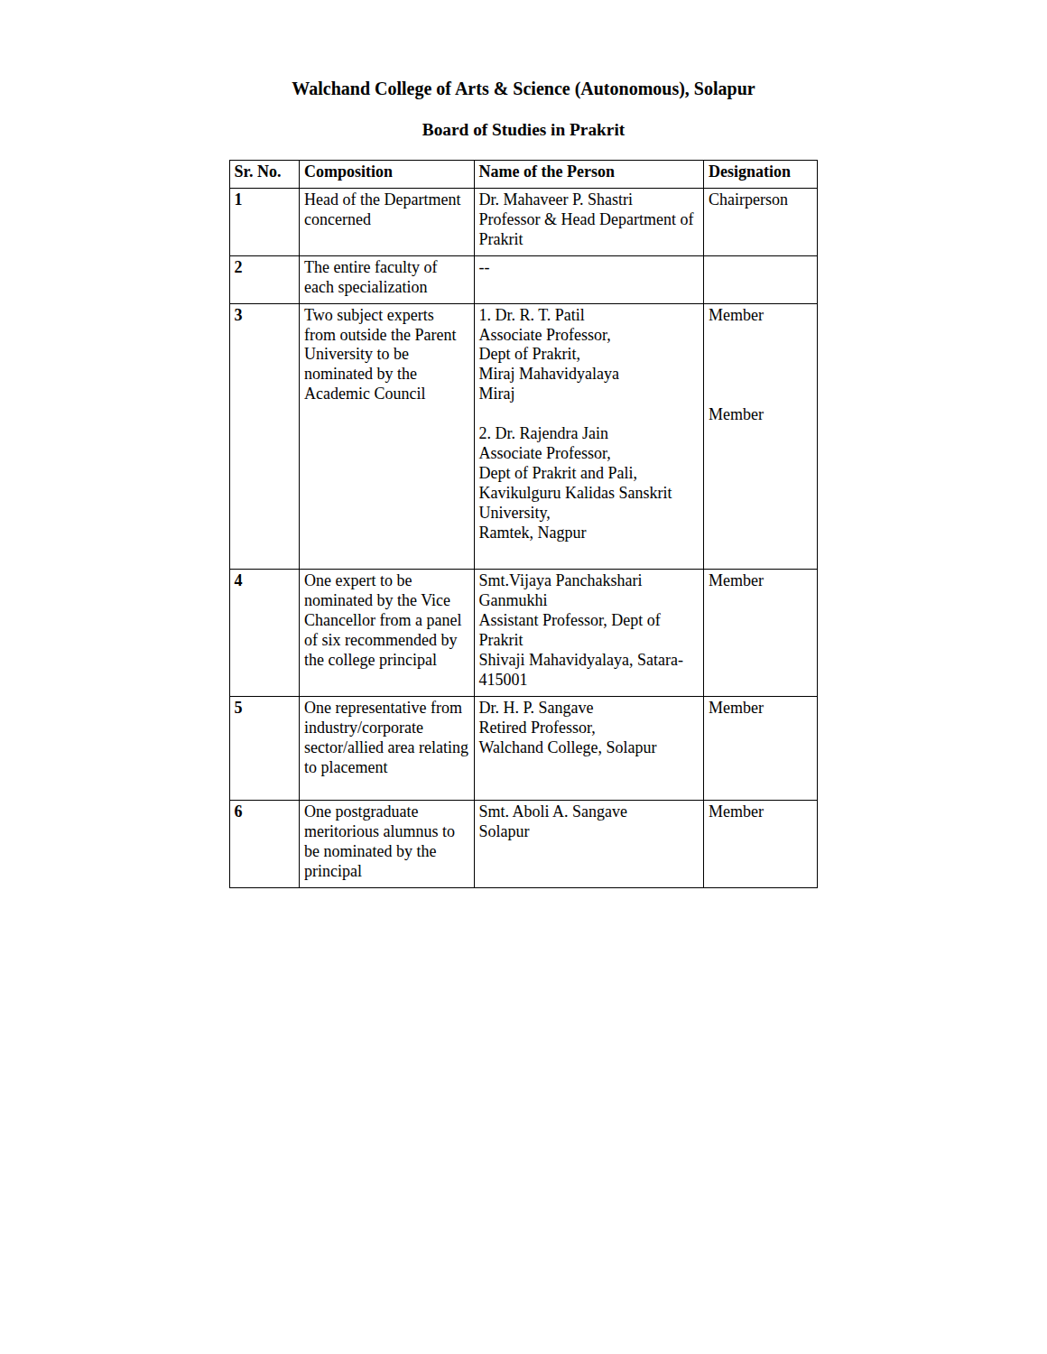Walchand College of Arts & Science (Autonomous), Solapur
Board of Studies in Prakrit
| Sr. No. | Composition | Name of the Person | Designation |
| --- | --- | --- | --- |
| 1 | Head of the Department concerned | Dr. Mahaveer P. Shastri Professor & Head Department of Prakrit | Chairperson |
| 2 | The entire faculty of each specialization | -- | |
| 3 | Two subject experts from outside the Parent University to be nominated by the Academic Council | 1. Dr. R. T. Patil Associate Professor, Dept of Prakrit, Miraj Mahavidyalaya Miraj 2. Dr. Rajendra Jain Associate Professor, Dept of Prakrit and Pali, Kavikulguru Kalidas Sanskrit University, Ramtek, Nagpur | Member Member |
| 4 | One expert to be nominated by the Vice Chancellor from a panel of six recommended by the college principal | Smt.Vijaya Panchakshari Ganmukhi Assistant Professor, Dept of Prakrit Shivaji Mahavidyalaya, Satara-415001 | Member |
| 5 | One representative from industry/corporate sector/allied area relating to placement | Dr. H. P. Sangave Retired Professor, Walchand College, Solapur | Member |
| 6 | One postgraduate meritorious alumnus to be nominated by the principal | Smt. Aboli A. Sangave Solapur | Member |